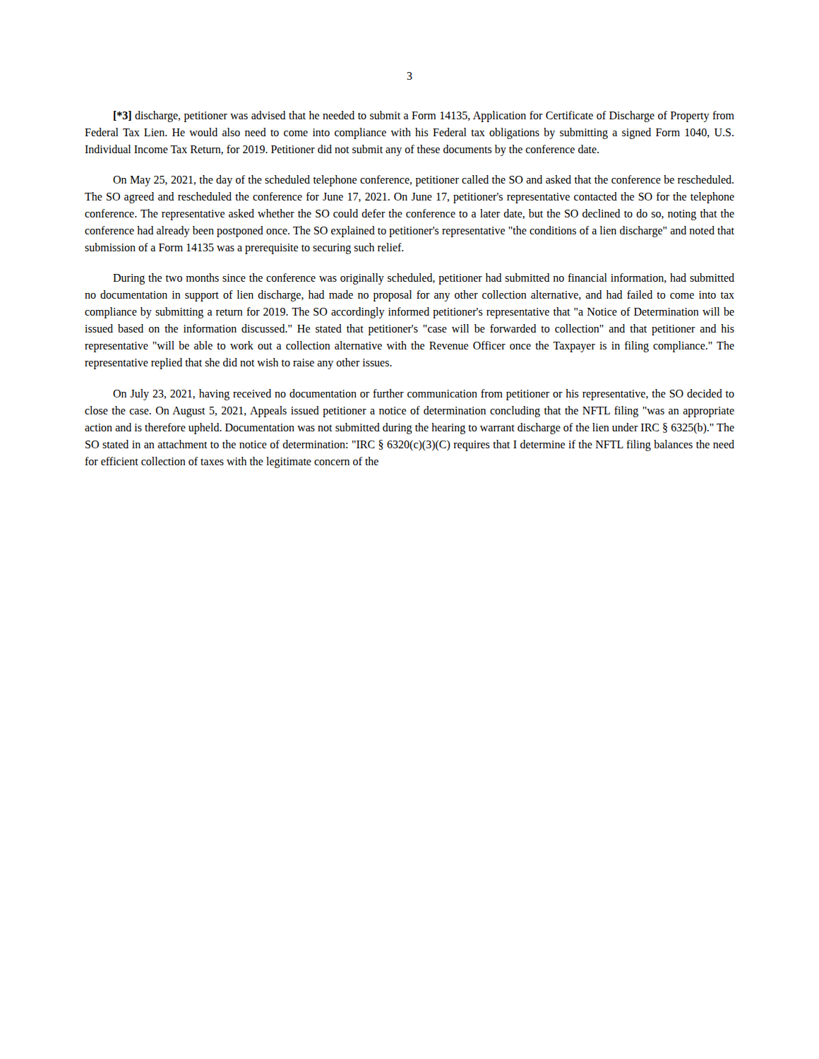3
[*3] discharge, petitioner was advised that he needed to submit a Form 14135, Application for Certificate of Discharge of Property from Federal Tax Lien. He would also need to come into compliance with his Federal tax obligations by submitting a signed Form 1040, U.S. Individual Income Tax Return, for 2019. Petitioner did not submit any of these documents by the conference date.
On May 25, 2021, the day of the scheduled telephone conference, petitioner called the SO and asked that the conference be rescheduled. The SO agreed and rescheduled the conference for June 17, 2021. On June 17, petitioner's representative contacted the SO for the telephone conference. The representative asked whether the SO could defer the conference to a later date, but the SO declined to do so, noting that the conference had already been postponed once. The SO explained to petitioner's representative "the conditions of a lien discharge" and noted that submission of a Form 14135 was a prerequisite to securing such relief.
During the two months since the conference was originally scheduled, petitioner had submitted no financial information, had submitted no documentation in support of lien discharge, had made no proposal for any other collection alternative, and had failed to come into tax compliance by submitting a return for 2019. The SO accordingly informed petitioner's representative that "a Notice of Determination will be issued based on the information discussed." He stated that petitioner's "case will be forwarded to collection" and that petitioner and his representative "will be able to work out a collection alternative with the Revenue Officer once the Taxpayer is in filing compliance." The representative replied that she did not wish to raise any other issues.
On July 23, 2021, having received no documentation or further communication from petitioner or his representative, the SO decided to close the case. On August 5, 2021, Appeals issued petitioner a notice of determination concluding that the NFTL filing "was an appropriate action and is therefore upheld. Documentation was not submitted during the hearing to warrant discharge of the lien under IRC § 6325(b)." The SO stated in an attachment to the notice of determination: "IRC § 6320(c)(3)(C) requires that I determine if the NFTL filing balances the need for efficient collection of taxes with the legitimate concern of the